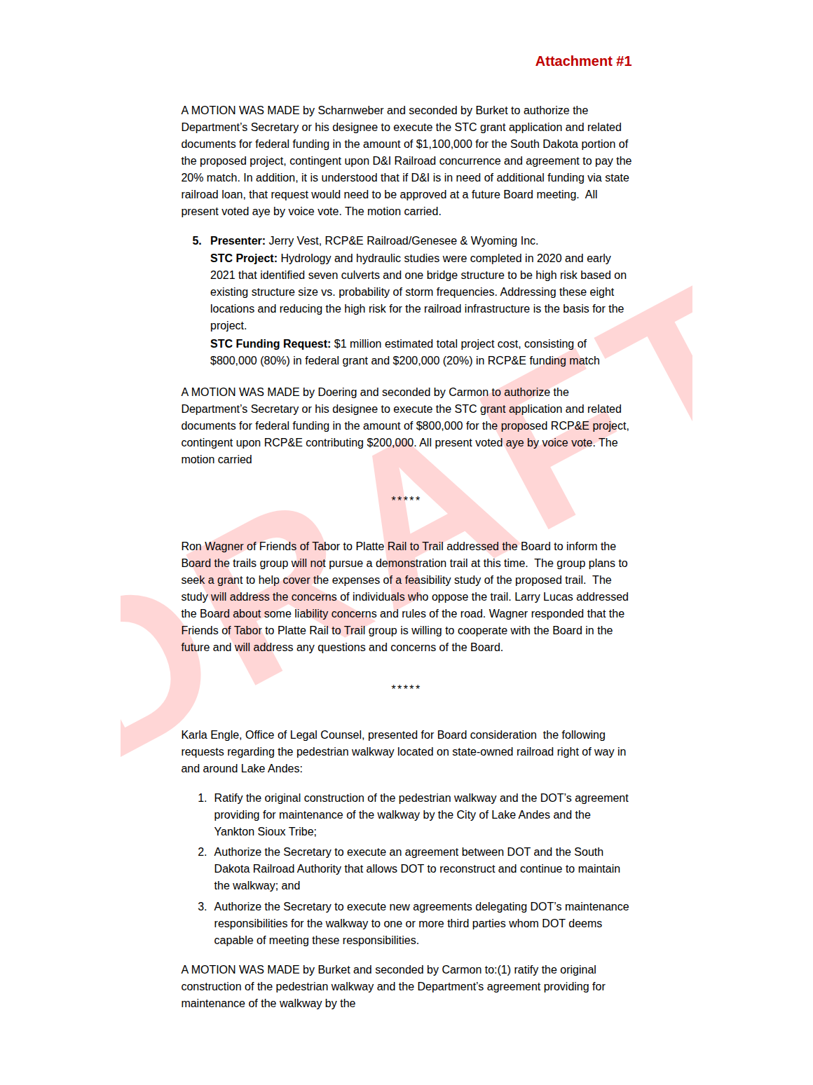DRAFT
Attachment #1
A MOTION WAS MADE by Scharnweber and seconded by Burket to authorize the Department’s Secretary or his designee to execute the STC grant application and related documents for federal funding in the amount of $1,100,000 for the South Dakota portion of the proposed project, contingent upon D&I Railroad concurrence and agreement to pay the 20% match. In addition, it is understood that if D&I is in need of additional funding via state railroad loan, that request would need to be approved at a future Board meeting. All present voted aye by voice vote. The motion carried.
5.
Presenter: Jerry Vest, RCP&E Railroad/Genesee & Wyoming Inc.
STC Project: Hydrology and hydraulic studies were completed in 2020 and early 2021 that identified seven culverts and one bridge structure to be high risk based on existing structure size vs. probability of storm frequencies. Addressing these eight locations and reducing the high risk for the railroad infrastructure is the basis for the project.
STC Funding Request: $1 million estimated total project cost, consisting of $800,000 (80%) in federal grant and $200,000 (20%) in RCP&E funding match
A MOTION WAS MADE by Doering and seconded by Carmon to authorize the Department’s Secretary or his designee to execute the STC grant application and related documents for federal funding in the amount of $800,000 for the proposed RCP&E project, contingent upon RCP&E contributing $200,000. All present voted aye by voice vote. The motion carried
*****
Ron Wagner of Friends of Tabor to Platte Rail to Trail addressed the Board to inform the Board the trails group will not pursue a demonstration trail at this time. The group plans to seek a grant to help cover the expenses of a feasibility study of the proposed trail. The study will address the concerns of individuals who oppose the trail. Larry Lucas addressed the Board about some liability concerns and rules of the road. Wagner responded that the Friends of Tabor to Platte Rail to Trail group is willing to cooperate with the Board in the future and will address any questions and concerns of the Board.
*****
Karla Engle, Office of Legal Counsel, presented for Board consideration the following requests regarding the pedestrian walkway located on state-owned railroad right of way in and around Lake Andes:
Ratify the original construction of the pedestrian walkway and the DOT’s agreement providing for maintenance of the walkway by the City of Lake Andes and the Yankton Sioux Tribe;
Authorize the Secretary to execute an agreement between DOT and the South Dakota Railroad Authority that allows DOT to reconstruct and continue to maintain the walkway; and
Authorize the Secretary to execute new agreements delegating DOT’s maintenance responsibilities for the walkway to one or more third parties whom DOT deems capable of meeting these responsibilities.
A MOTION WAS MADE by Burket and seconded by Carmon to:(1) ratify the original construction of the pedestrian walkway and the Department’s agreement providing for maintenance of the walkway by the